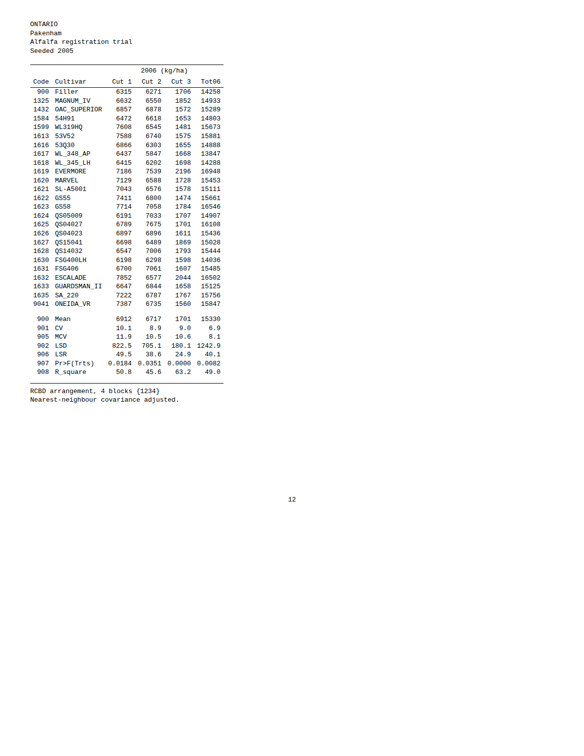ONTARIO
Pakenham
Alfalfa registration trial
Seeded 2005
| | | 2006 (kg/ha) |
| Code | Cultivar | Cut 1 | Cut 2 | Cut 3 | Tot06 |
| 900 | Filler | 6315 | 6271 | 1706 | 14258 |
| 1325 | MAGNUM_IV | 6632 | 6550 | 1852 | 14933 |
| 1432 | OAC_SUPERIOR | 6857 | 6878 | 1572 | 15289 |
| 1584 | 54H91 | 6472 | 6618 | 1653 | 14803 |
| 1599 | WL319HQ | 7608 | 6545 | 1481 | 15673 |
| 1613 | 53V52 | 7588 | 6740 | 1575 | 15881 |
| 1616 | 53Q30 | 6866 | 6303 | 1655 | 14888 |
| 1617 | WL_348_AP | 6437 | 5847 | 1668 | 13847 |
| 1618 | WL_345_LH | 6415 | 6202 | 1698 | 14288 |
| 1619 | EVERMORE | 7186 | 7539 | 2196 | 16948 |
| 1620 | MARVEL | 7129 | 6588 | 1728 | 15453 |
| 1621 | SL-A5001 | 7043 | 6576 | 1578 | 15111 |
| 1622 | GS55 | 7411 | 6800 | 1474 | 15661 |
| 1623 | GS58 | 7714 | 7058 | 1784 | 16546 |
| 1624 | QS05009 | 6191 | 7033 | 1707 | 14907 |
| 1625 | QS04027 | 6789 | 7675 | 1701 | 16108 |
| 1626 | QS04023 | 6897 | 6896 | 1611 | 15436 |
| 1627 | QS15041 | 6698 | 6489 | 1869 | 15028 |
| 1628 | QS14032 | 6547 | 7006 | 1793 | 15444 |
| 1630 | FSG400LH | 6198 | 6298 | 1598 | 14036 |
| 1631 | FSG406 | 6700 | 7061 | 1607 | 15485 |
| 1632 | ESCALADE | 7852 | 6577 | 2044 | 16502 |
| 1633 | GUARDSMAN_II | 6647 | 6844 | 1658 | 15125 |
| 1635 | SA_220 | 7222 | 6787 | 1767 | 15756 |
| 9041 | ONEIDA_VR | 7387 | 6735 | 1560 | 15847 |
| 900 | Mean | 6912 | 6717 | 1701 | 15330 |
| 901 | CV | 10.1 | 8.9 | 9.0 | 6.9 |
| 905 | MCV | 11.9 | 10.5 | 10.6 | 8.1 |
| 902 | LSD | 822.5 | 705.1 | 180.1 | 1242.9 |
| 906 | LSR | 49.5 | 38.6 | 24.9 | 40.1 |
| 907 | Pr>F(Trts) | 0.0184 | 0.0351 | 0.0000 | 0.0082 |
| 908 | R_square | 50.8 | 45.6 | 63.2 | 49.0 |
RCBD arrangement, 4 blocks {1234}
Nearest-neighbour covariance adjusted.
12